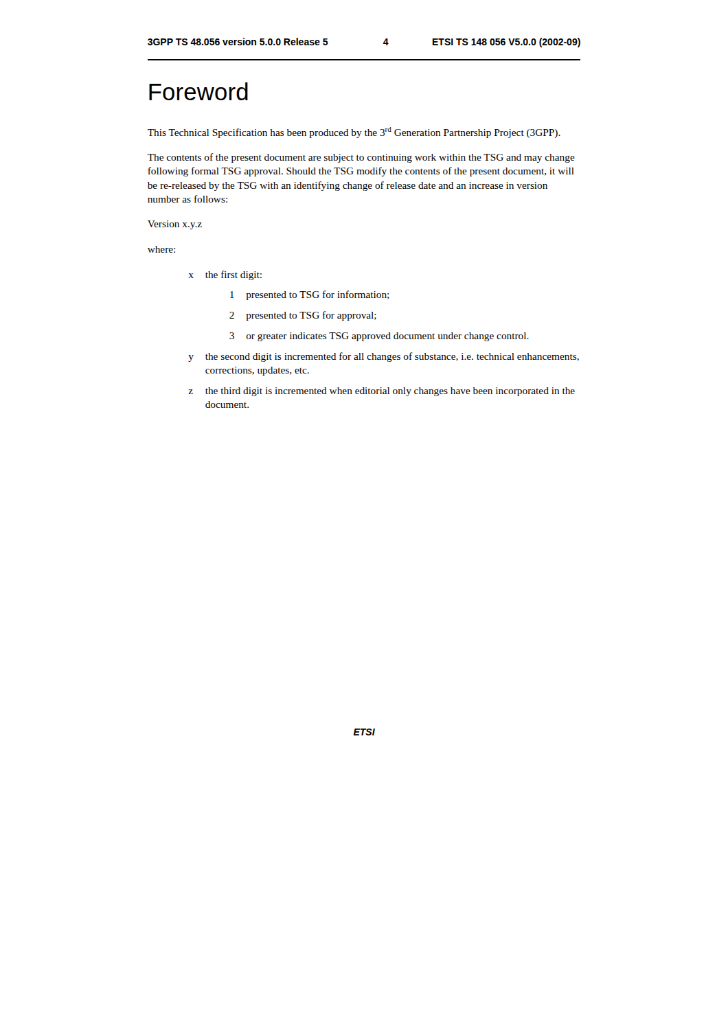3GPP TS 48.056 version 5.0.0 Release 5
4
ETSI TS 148 056 V5.0.0 (2002-09)
Foreword
This Technical Specification has been produced by the 3rd Generation Partnership Project (3GPP).
The contents of the present document are subject to continuing work within the TSG and may change following formal TSG approval. Should the TSG modify the contents of the present document, it will be re-released by the TSG with an identifying change of release date and an increase in version number as follows:
Version x.y.z
where:
x
the first digit:
1
presented to TSG for information;
2
presented to TSG for approval;
3
or greater indicates TSG approved document under change control.
y
the second digit is incremented for all changes of substance, i.e. technical enhancements, corrections, updates, etc.
z
the third digit is incremented when editorial only changes have been incorporated in the document.
ETSI